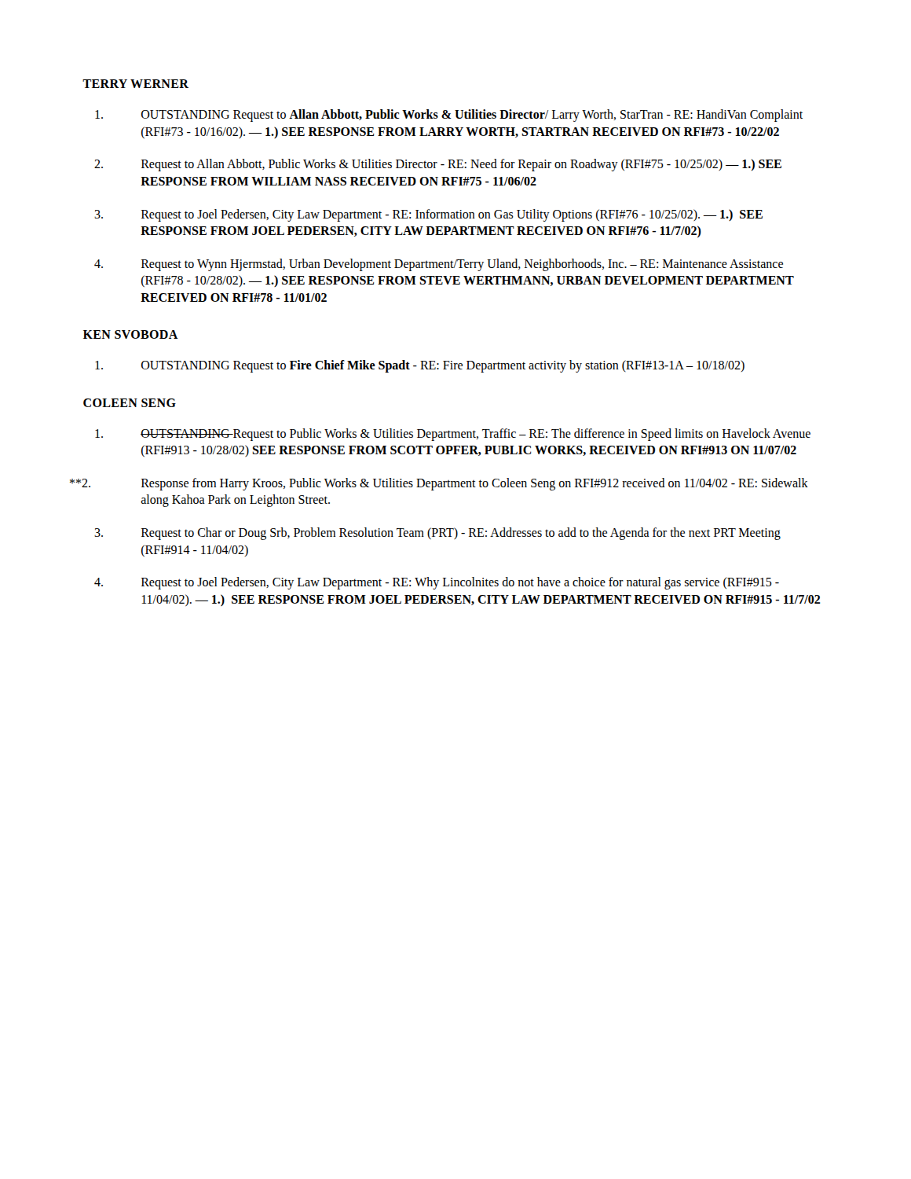TERRY WERNER
1. OUTSTANDING Request to Allan Abbott, Public Works & Utilities Director/ Larry Worth, StarTran - RE: HandiVan Complaint (RFI#73 - 10/16/02). — 1.) SEE RESPONSE FROM LARRY WORTH, STARTRAN RECEIVED ON RFI#73 - 10/22/02
2. Request to Allan Abbott, Public Works & Utilities Director - RE: Need for Repair on Roadway (RFI#75 - 10/25/02) — 1.) SEE RESPONSE FROM WILLIAM NASS RECEIVED ON RFI#75 - 11/06/02
3. Request to Joel Pedersen, City Law Department - RE: Information on Gas Utility Options (RFI#76 - 10/25/02). — 1.) SEE RESPONSE FROM JOEL PEDERSEN, CITY LAW DEPARTMENT RECEIVED ON RFI#76 - 11/7/02)
4. Request to Wynn Hjermstad, Urban Development Department/Terry Uland, Neighborhoods, Inc. – RE: Maintenance Assistance (RFI#78 - 10/28/02). — 1.) SEE RESPONSE FROM STEVE WERTHMANN, URBAN DEVELOPMENT DEPARTMENT RECEIVED ON RFI#78 - 11/01/02
KEN SVOBODA
1. OUTSTANDING Request to Fire Chief Mike Spadt - RE: Fire Department activity by station (RFI#13-1A – 10/18/02)
COLEEN SENG
1. OUTSTANDING Request to Public Works & Utilities Department, Traffic – RE: The difference in Speed limits on Havelock Avenue (RFI#913 - 10/28/02) SEE RESPONSE FROM SCOTT OPFER, PUBLIC WORKS, RECEIVED ON RFI#913 ON 11/07/02
**2. Response from Harry Kroos, Public Works & Utilities Department to Coleen Seng on RFI#912 received on 11/04/02 - RE: Sidewalk along Kahoa Park on Leighton Street.
3. Request to Char or Doug Srb, Problem Resolution Team (PRT) - RE: Addresses to add to the Agenda for the next PRT Meeting (RFI#914 - 11/04/02)
4. Request to Joel Pedersen, City Law Department - RE: Why Lincolnites do not have a choice for natural gas service (RFI#915 - 11/04/02). — 1.) SEE RESPONSE FROM JOEL PEDERSEN, CITY LAW DEPARTMENT RECEIVED ON RFI#915 - 11/7/02